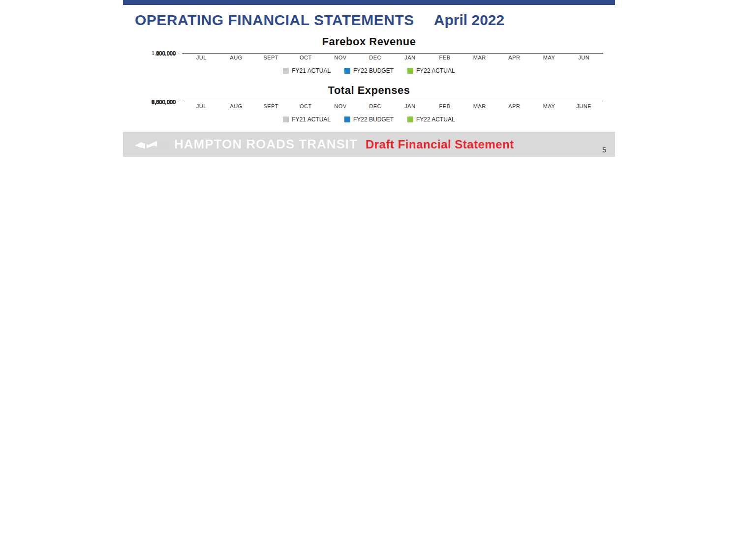OPERATING FINANCIAL STATEMENTS
April 2022
Farebox Revenue
1,000,000
800,000
600,000
400,000
200,000
-
JUL AUG SEPT OCT NOV DEC JAN FEB MAR APR MAY JUN
FY21 ACTUAL
FY22 BUDGET
FY22 ACTUAL
Total Expenses
9,500,000
9,000,000
8,500,000
8,000,000
7,500,000
7,000,000
6,500,000
6,000,000
5,500,000
5,000,000
JUL AUG SEPT OCT NOV DEC JAN FEB MAR APR MAY JUNE
FY21 ACTUAL
FY22 BUDGET
FY22 ACTUAL
HAMPTON ROADS TRANSIT
Draft Financial Statement
5